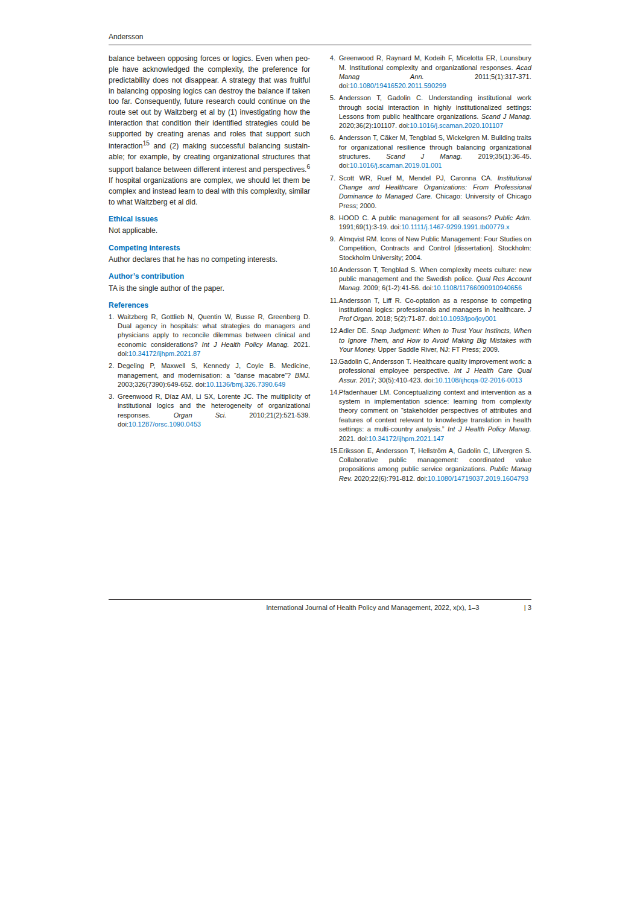Andersson
balance between opposing forces or logics. Even when people have acknowledged the complexity, the preference for predictability does not disappear. A strategy that was fruitful in balancing opposing logics can destroy the balance if taken too far. Consequently, future research could continue on the route set out by Waitzberg et al by (1) investigating how the interaction that condition their identified strategies could be supported by creating arenas and roles that support such interaction15 and (2) making successful balancing sustainable; for example, by creating organizational structures that support balance between different interest and perspectives.6 If hospital organizations are complex, we should let them be complex and instead learn to deal with this complexity, similar to what Waitzberg et al did.
Ethical issues
Not applicable.
Competing interests
Author declares that he has no competing interests.
Author’s contribution
TA is the single author of the paper.
References
Waitzberg R, Gottlieb N, Quentin W, Busse R, Greenberg D. Dual agency in hospitals: what strategies do managers and physicians apply to reconcile dilemmas between clinical and economic considerations? Int J Health Policy Manag. 2021. doi:10.34172/ijhpm.2021.87
Degeling P, Maxwell S, Kennedy J, Coyle B. Medicine, management, and modernisation: a “danse macabre”? BMJ. 2003;326(7390):649-652. doi:10.1136/bmj.326.7390.649
Greenwood R, Díaz AM, Li SX, Lorente JC. The multiplicity of institutional logics and the heterogeneity of organizational responses. Organ Sci. 2010;21(2):521-539. doi:10.1287/orsc.1090.0453
Greenwood R, Raynard M, Kodeih F, Micelotta ER, Lounsbury M. Institutional complexity and organizational responses. Acad Manag Ann. 2011;5(1):317-371. doi:10.1080/19416520.2011.590299
Andersson T, Gadolin C. Understanding institutional work through social interaction in highly institutionalized settings: Lessons from public healthcare organizations. Scand J Manag. 2020;36(2):101107. doi:10.1016/j.scaman.2020.101107
Andersson T, Cäker M, Tengblad S, Wickelgren M. Building traits for organizational resilience through balancing organizational structures. Scand J Manag. 2019;35(1):36-45. doi:10.1016/j.scaman.2019.01.001
Scott WR, Ruef M, Mendel PJ, Caronna CA. Institutional Change and Healthcare Organizations: From Professional Dominance to Managed Care. Chicago: University of Chicago Press; 2000.
HOOD C. A public management for all seasons? Public Adm. 1991;69(1):3-19. doi:10.1111/j.1467-9299.1991.tb00779.x
Almqvist RM. Icons of New Public Management: Four Studies on Competition, Contracts and Control [dissertation]. Stockholm: Stockholm University; 2004.
Andersson T, Tengblad S. When complexity meets culture: new public management and the Swedish police. Qual Res Account Manag. 2009; 6(1-2):41-56. doi:10.1108/11766090910940656
Andersson T, Liff R. Co-optation as a response to competing institutional logics: professionals and managers in healthcare. J Prof Organ. 2018; 5(2):71-87. doi:10.1093/jpo/joy001
Adler DE. Snap Judgment: When to Trust Your Instincts, When to Ignore Them, and How to Avoid Making Big Mistakes with Your Money. Upper Saddle River, NJ: FT Press; 2009.
Gadolin C, Andersson T. Healthcare quality improvement work: a professional employee perspective. Int J Health Care Qual Assur. 2017; 30(5):410-423. doi:10.1108/ijhcqa-02-2016-0013
Pfadenhauer LM. Conceptualizing context and intervention as a system in implementation science: learning from complexity theory comment on “stakeholder perspectives of attributes and features of context relevant to knowledge translation in health settings: a multi-country analysis.” Int J Health Policy Manag. 2021. doi:10.34172/ijhpm.2021.147
Eriksson E, Andersson T, Hellström A, Gadolin C, Lifvergren S. Collaborative public management: coordinated value propositions among public service organizations. Public Manag Rev. 2020;22(6):791-812. doi:10.1080/14719037.2019.1604793
International Journal of Health Policy and Management, 2022, x(x), 1–3
| 3